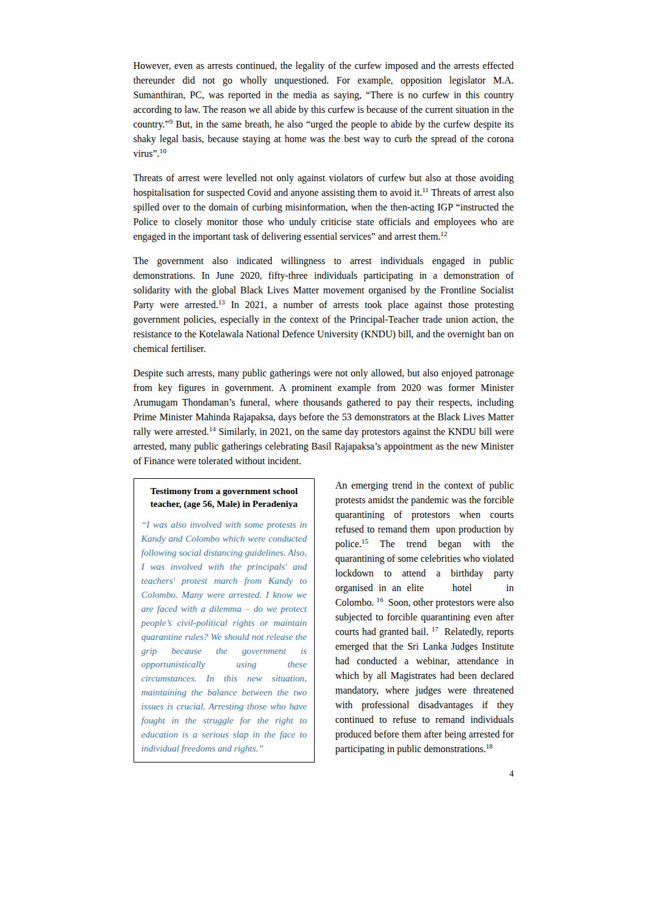However, even as arrests continued, the legality of the curfew imposed and the arrests effected thereunder did not go wholly unquestioned. For example, opposition legislator M.A. Sumanthiran, PC, was reported in the media as saying, “There is no curfew in this country according to law. The reason we all abide by this curfew is because of the current situation in the country.”9 But, in the same breath, he also “urged the people to abide by the curfew despite its shaky legal basis, because staying at home was the best way to curb the spread of the corona virus”.10
Threats of arrest were levelled not only against violators of curfew but also at those avoiding hospitalisation for suspected Covid and anyone assisting them to avoid it.11 Threats of arrest also spilled over to the domain of curbing misinformation, when the then-acting IGP “instructed the Police to closely monitor those who unduly criticise state officials and employees who are engaged in the important task of delivering essential services” and arrest them.12
The government also indicated willingness to arrest individuals engaged in public demonstrations. In June 2020, fifty-three individuals participating in a demonstration of solidarity with the global Black Lives Matter movement organised by the Frontline Socialist Party were arrested.13 In 2021, a number of arrests took place against those protesting government policies, especially in the context of the Principal-Teacher trade union action, the resistance to the Kotelawala National Defence University (KNDU) bill, and the overnight ban on chemical fertiliser.
Despite such arrests, many public gatherings were not only allowed, but also enjoyed patronage from key figures in government. A prominent example from 2020 was former Minister Arumugam Thondaman’s funeral, where thousands gathered to pay their respects, including Prime Minister Mahinda Rajapaksa, days before the 53 demonstrators at the Black Lives Matter rally were arrested.14 Similarly, in 2021, on the same day protestors against the KNDU bill were arrested, many public gatherings celebrating Basil Rajapaksa’s appointment as the new Minister of Finance were tolerated without incident.
Testimony from a government school teacher, (age 56, Male) in Peradeniya
“I was also involved with some protests in Kandy and Colombo which were conducted following social distancing guidelines. Also, I was involved with the principals' and teachers' protest march from Kandy to Colombo. Many were arrested. I know we are faced with a dilemma – do we protect people’s civil-political rights or maintain quarantine rules? We should not release the grip because the government is opportunistically using these circumstances. In this new situation, maintaining the balance between the two issues is crucial. Arresting those who have fought in the struggle for the right to education is a serious slap in the face to individual freedoms and rights.”
An emerging trend in the context of public protests amidst the pandemic was the forcible quarantining of protestors when courts refused to remand them upon production by police.15 The trend began with the quarantining of some celebrities who violated lockdown to attend a birthday party organised in an elite hotel in Colombo. 16 Soon, other protestors were also subjected to forcible quarantining even after courts had granted bail. 17 Relatedly, reports emerged that the Sri Lanka Judges Institute had conducted a webinar, attendance in which by all Magistrates had been declared mandatory, where judges were threatened with professional disadvantages if they continued to refuse to remand individuals produced before them after being arrested for participating in public demonstrations.18
4